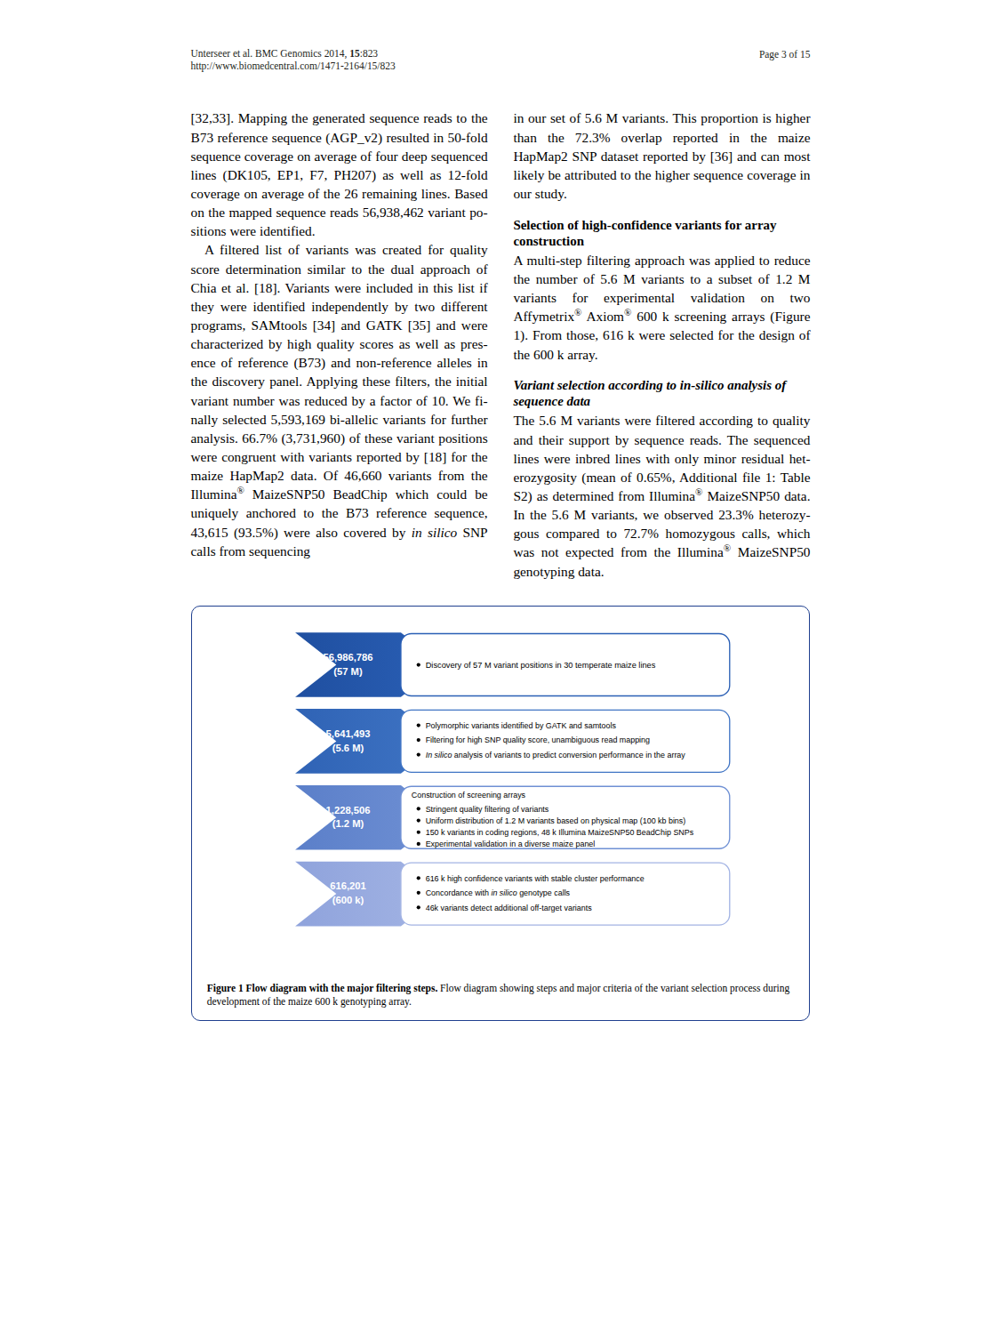Unterseer et al. BMC Genomics 2014, 15:823
http://www.biomedcentral.com/1471-2164/15/823
Page 3 of 15
[32,33]. Mapping the generated sequence reads to the B73 reference sequence (AGP_v2) resulted in 50-fold sequence coverage on average of four deep sequenced lines (DK105, EP1, F7, PH207) as well as 12-fold coverage on average of the 26 remaining lines. Based on the mapped sequence reads 56,938,462 variant positions were identified.
A filtered list of variants was created for quality score determination similar to the dual approach of Chia et al. [18]. Variants were included in this list if they were identified independently by two different programs, SAMtools [34] and GATK [35] and were characterized by high quality scores as well as presence of reference (B73) and non-reference alleles in the discovery panel. Applying these filters, the initial variant number was reduced by a factor of 10. We finally selected 5,593,169 bi-allelic variants for further analysis. 66.7% (3,731,960) of these variant positions were congruent with variants reported by [18] for the maize HapMap2 data. Of 46,660 variants from the Illumina® MaizeSNP50 BeadChip which could be uniquely anchored to the B73 reference sequence, 43,615 (93.5%) were also covered by in silico SNP calls from sequencing
in our set of 5.6 M variants. This proportion is higher than the 72.3% overlap reported in the maize HapMap2 SNP dataset reported by [36] and can most likely be attributed to the higher sequence coverage in our study.
Selection of high-confidence variants for array construction
A multi-step filtering approach was applied to reduce the number of 5.6 M variants to a subset of 1.2 M variants for experimental validation on two Affymetrix® Axiom® 600 k screening arrays (Figure 1). From those, 616 k were selected for the design of the 600 k array.
Variant selection according to in-silico analysis of sequence data
The 5.6 M variants were filtered according to quality and their support by sequence reads. The sequenced lines were inbred lines with only minor residual heterozygosity (mean of 0.65%, Additional file 1: Table S2) as determined from Illumina® MaizeSNP50 data. In the 5.6 M variants, we observed 23.3% heterozygous compared to 72.7% homozygous calls, which was not expected from the Illumina® MaizeSNP50 genotyping data.
56,986,786 (57 M) Discovery of 57 M variant positions in 30 temperate maize lines 5,641,493 (5.6 M) Polymorphic variants identified by GATK and samtools Filtering for high SNP quality score, unambiguous read mapping In silico analysis of variants to predict conversion performance in the array 1,228,506 (1.2 M) Construction of screening arrays Stringent quality filtering of variants Uniform distribution of 1.2 M variants based on physical map (100 kb bins) 150 k variants in coding regions, 48 k Illumina MaizeSNP50 BeadChip SNPs Experimental validation in a diverse maize panel 616,201 (600 k) 616 k high confidence variants with stable cluster performance Concordance with in silico genotype calls 46k variants detect additional off-target variants
Figure 1 Flow diagram with the major filtering steps. Flow diagram showing steps and major criteria of the variant selection process during development of the maize 600 k genotyping array.